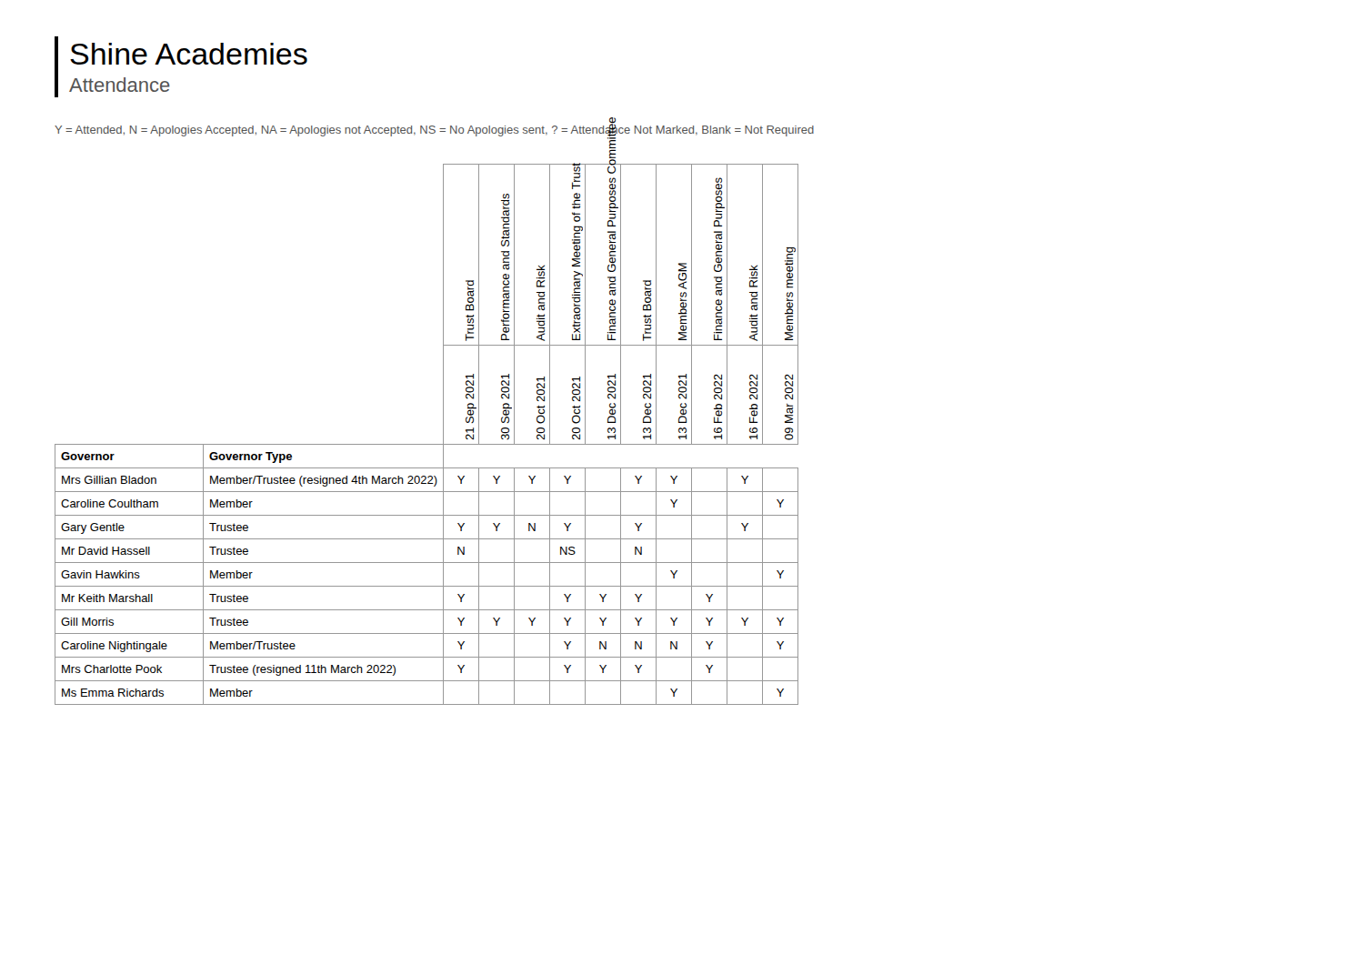Shine Academies
Attendance
Y = Attended, N = Apologies Accepted, NA = Apologies not Accepted, NS = No Apologies sent, ? = Attendance Not Marked, Blank = Not Required
| | | Trust Board | Performance and Standards | Audit and Risk | Extraordinary Meeting of the Trust | Finance and General Purposes Committee | Trust Board | Members AGM | Finance and General Purposes | Audit and Risk | Members meeting |
| --- | --- | --- | --- | --- | --- | --- | --- | --- | --- | --- | --- |
| | | 21 Sep 2021 | 30 Sep 2021 | 20 Oct 2021 | 20 Oct 2021 | 13 Dec 2021 | 13 Dec 2021 | 13 Dec 2021 | 16 Feb 2022 | 16 Feb 2022 | 09 Mar 2022 |
| Governor | Governor Type | | | | | | | | | | |
| Mrs Gillian Bladon | Member/Trustee (resigned 4th March 2022) | Y | Y | Y | Y | | Y | Y | | Y | |
| Caroline Coultham | Member | | | | | | | Y | | | Y |
| Gary Gentle | Trustee | Y | Y | N | Y | | Y | | | Y | |
| Mr David Hassell | Trustee | N | | | NS | | N | | | | |
| Gavin Hawkins | Member | | | | | | | Y | | | Y |
| Mr Keith Marshall | Trustee | Y | | | Y | Y | Y | | Y | | |
| Gill Morris | Trustee | Y | Y | Y | Y | Y | Y | Y | Y | Y | Y |
| Caroline Nightingale | Member/Trustee | Y | | | Y | N | N | N | Y | | Y |
| Mrs Charlotte Pook | Trustee (resigned 11th March 2022) | Y | | | Y | Y | Y | | Y | | |
| Ms Emma Richards | Member | | | | | | | Y | | | Y |